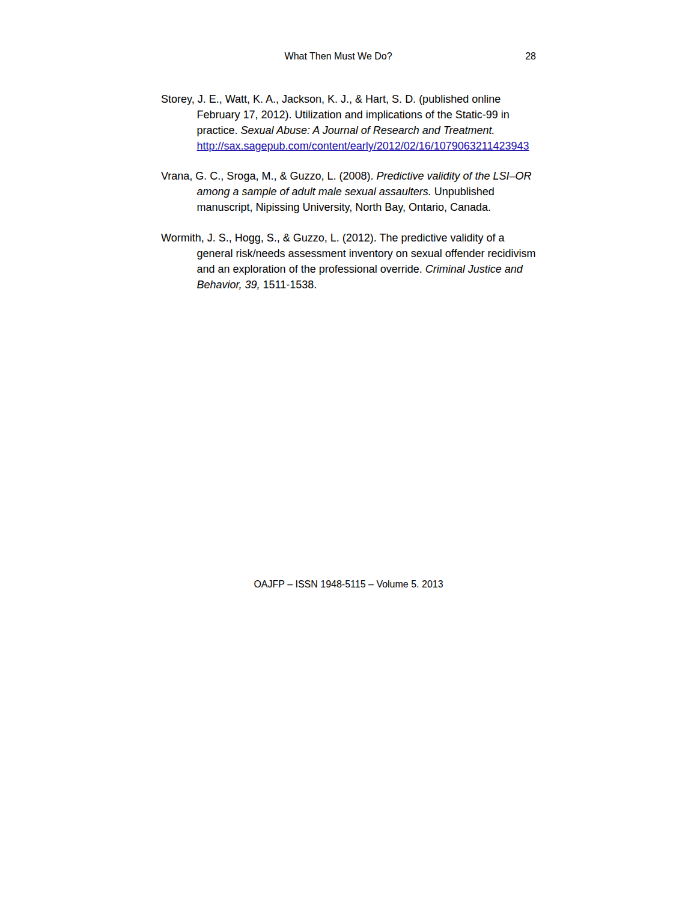What Then Must We Do?
28
Storey, J. E., Watt, K. A., Jackson, K. J., & Hart, S. D. (published online February 17, 2012). Utilization and implications of the Static-99 in practice. Sexual Abuse: A Journal of Research and Treatment.
http://sax.sagepub.com/content/early/2012/02/16/1079063211423943
Vrana, G. C., Sroga, M., & Guzzo, L. (2008). Predictive validity of the LSI–OR among a sample of adult male sexual assaulters. Unpublished manuscript, Nipissing University, North Bay, Ontario, Canada.
Wormith, J. S., Hogg, S., & Guzzo, L. (2012). The predictive validity of a general risk/needs assessment inventory on sexual offender recidivism and an exploration of the professional override. Criminal Justice and Behavior, 39, 1511-1538.
OAJFP – ISSN 1948-5115 – Volume 5. 2013